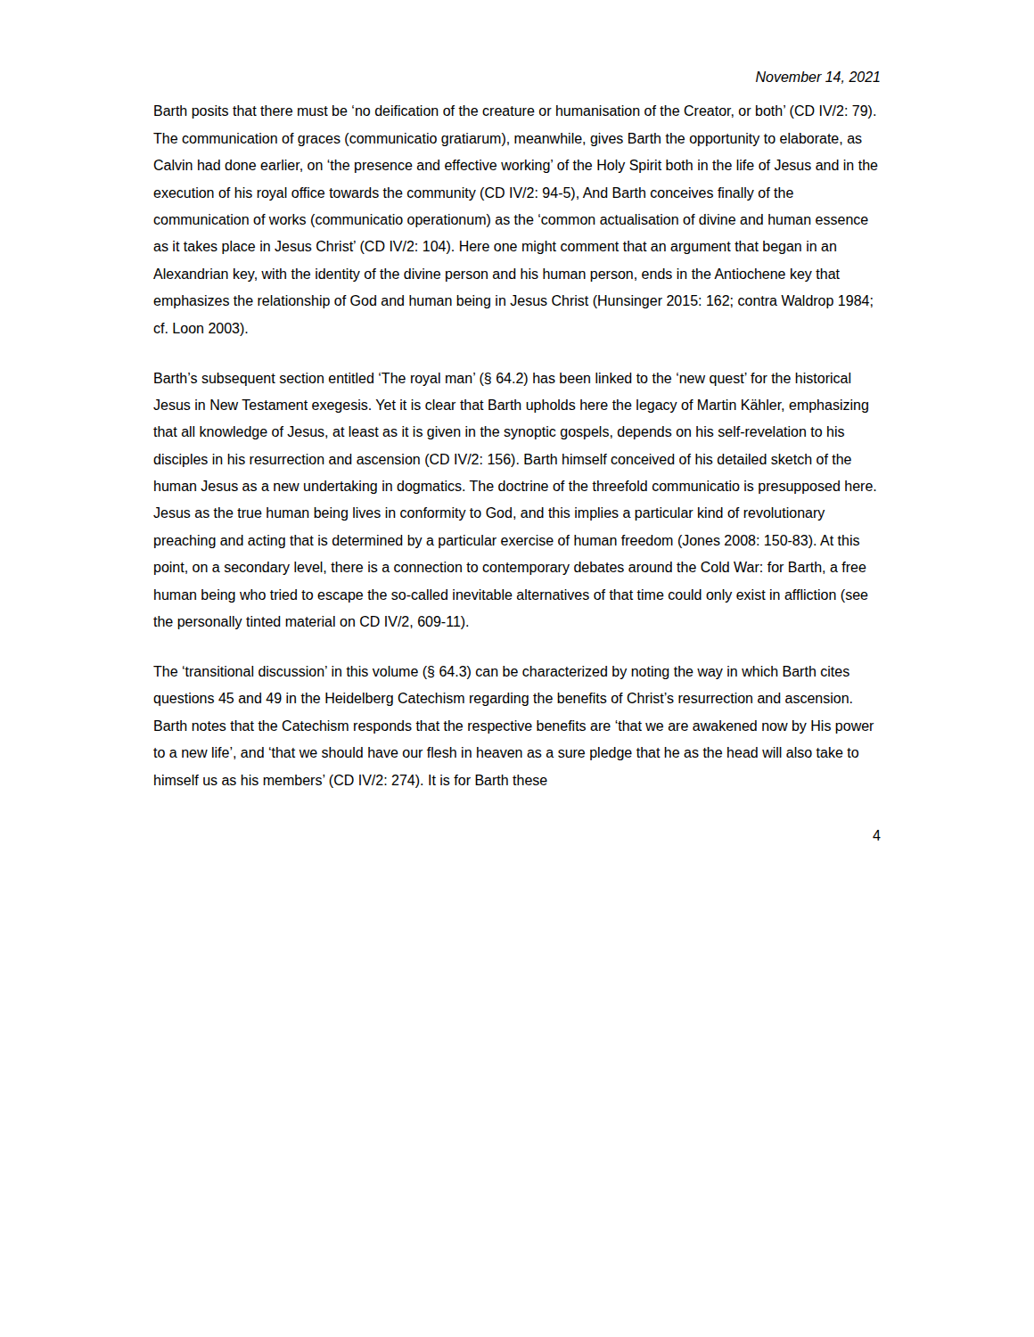November 14, 2021
Barth posits that there must be ‘no deification of the creature or humanisation of the Creator, or both’ (CD IV/2: 79). The communication of graces (communicatio gratiarum), meanwhile, gives Barth the opportunity to elaborate, as Calvin had done earlier, on ‘the presence and effective working’ of the Holy Spirit both in the life of Jesus and in the execution of his royal office towards the community (CD IV/2: 94-5), And Barth conceives finally of the communication of works (communicatio operationum) as the ‘common actualisation of divine and human essence as it takes place in Jesus Christ’ (CD IV/2: 104). Here one might comment that an argument that began in an Alexandrian key, with the identity of the divine person and his human person, ends in the Antiochene key that emphasizes the relationship of God and human being in Jesus Christ (Hunsinger 2015: 162; contra Waldrop 1984; cf. Loon 2003).
Barth’s subsequent section entitled ‘The royal man’ (§ 64.2) has been linked to the ‘new quest’ for the historical Jesus in New Testament exegesis. Yet it is clear that Barth upholds here the legacy of Martin Kähler, emphasizing that all knowledge of Jesus, at least as it is given in the synoptic gospels, depends on his self-revelation to his disciples in his resurrection and ascension (CD IV/2: 156). Barth himself conceived of his detailed sketch of the human Jesus as a new undertaking in dogmatics. The doctrine of the threefold communicatio is presupposed here. Jesus as the true human being lives in conformity to God, and this implies a particular kind of revolutionary preaching and acting that is determined by a particular exercise of human freedom (Jones 2008: 150-83). At this point, on a secondary level, there is a connection to contemporary debates around the Cold War: for Barth, a free human being who tried to escape the so-called inevitable alternatives of that time could only exist in affliction (see the personally tinted material on CD IV/2, 609-11).
The ‘transitional discussion’ in this volume (§ 64.3) can be characterized by noting the way in which Barth cites questions 45 and 49 in the Heidelberg Catechism regarding the benefits of Christ’s resurrection and ascension. Barth notes that the Catechism responds that the respective benefits are ‘that we are awakened now by His power to a new life’, and ‘that we should have our flesh in heaven as a sure pledge that he as the head will also take to himself us as his members’ (CD IV/2: 274). It is for Barth these
4